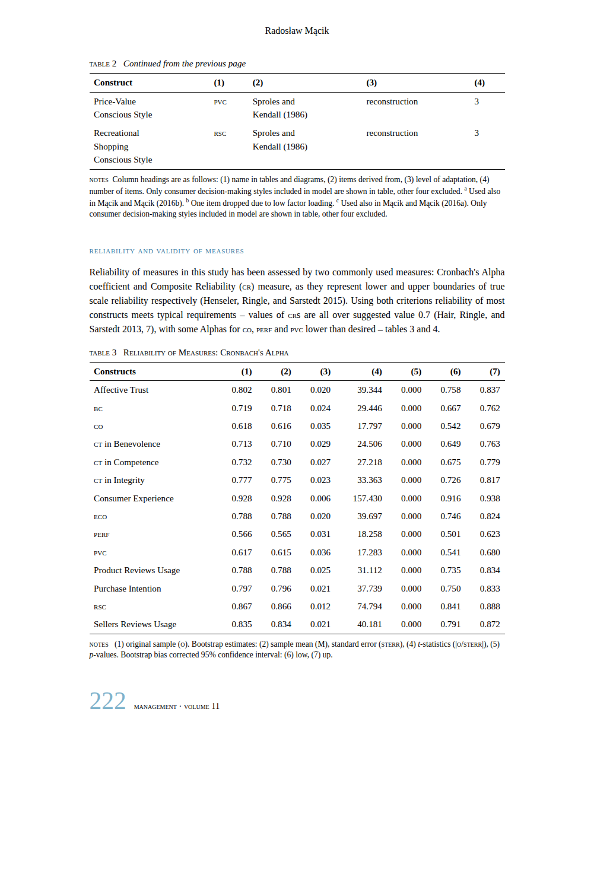Radosław Mącik
table 2 Continued from the previous page
| Construct | (1) | (2) | (3) | (4) |
| --- | --- | --- | --- | --- |
| Price-Value Conscious Style | pvc | Sproles and Kendall (1986) | reconstruction | 3 |
| Recreational Shopping Conscious Style | rsc | Sproles and Kendall (1986) | reconstruction | 3 |
notes Column headings are as follows: (1) name in tables and diagrams, (2) items derived from, (3) level of adaptation, (4) number of items. Only consumer decision-making styles included in model are shown in table, other four excluded. a Used also in Mącik and Mącik (2016b). b One item dropped due to low factor loading. c Used also in Mącik and Mącik (2016a). Only consumer decision-making styles included in model are shown in table, other four excluded.
reliability and validity of measures
Reliability of measures in this study has been assessed by two commonly used measures: Cronbach's Alpha coefficient and Composite Reliability (cr) measure, as they represent lower and upper boundaries of true scale reliability respectively (Henseler, Ringle, and Sarstedt 2015). Using both criterions reliability of most constructs meets typical requirements – values of crs are all over suggested value 0.7 (Hair, Ringle, and Sarstedt 2013, 7), with some Alphas for co, perf and pvc lower than desired – tables 3 and 4.
table 3 Reliability of Measures: Cronbach's Alpha
| Constructs | (1) | (2) | (3) | (4) | (5) | (6) | (7) |
| --- | --- | --- | --- | --- | --- | --- | --- |
| Affective Trust | 0.802 | 0.801 | 0.020 | 39.344 | 0.000 | 0.758 | 0.837 |
| bc | 0.719 | 0.718 | 0.024 | 29.446 | 0.000 | 0.667 | 0.762 |
| co | 0.618 | 0.616 | 0.035 | 17.797 | 0.000 | 0.542 | 0.679 |
| ct in Benevolence | 0.713 | 0.710 | 0.029 | 24.506 | 0.000 | 0.649 | 0.763 |
| ct in Competence | 0.732 | 0.730 | 0.027 | 27.218 | 0.000 | 0.675 | 0.779 |
| ct in Integrity | 0.777 | 0.775 | 0.023 | 33.363 | 0.000 | 0.726 | 0.817 |
| Consumer Experience | 0.928 | 0.928 | 0.006 | 157.430 | 0.000 | 0.916 | 0.938 |
| eco | 0.788 | 0.788 | 0.020 | 39.697 | 0.000 | 0.746 | 0.824 |
| perf | 0.566 | 0.565 | 0.031 | 18.258 | 0.000 | 0.501 | 0.623 |
| pvc | 0.617 | 0.615 | 0.036 | 17.283 | 0.000 | 0.541 | 0.680 |
| Product Reviews Usage | 0.788 | 0.788 | 0.025 | 31.112 | 0.000 | 0.735 | 0.834 |
| Purchase Intention | 0.797 | 0.796 | 0.021 | 37.739 | 0.000 | 0.750 | 0.833 |
| rsc | 0.867 | 0.866 | 0.012 | 74.794 | 0.000 | 0.841 | 0.888 |
| Sellers Reviews Usage | 0.835 | 0.834 | 0.021 | 40.181 | 0.000 | 0.791 | 0.872 |
notes (1) original sample (o). Bootstrap estimates: (2) sample mean (M), standard error (sterr), (4) t-statistics (|o/sterr|), (5) p-values. Bootstrap bias corrected 95% confidence interval: (6) low, (7) up.
222 management · volume 11